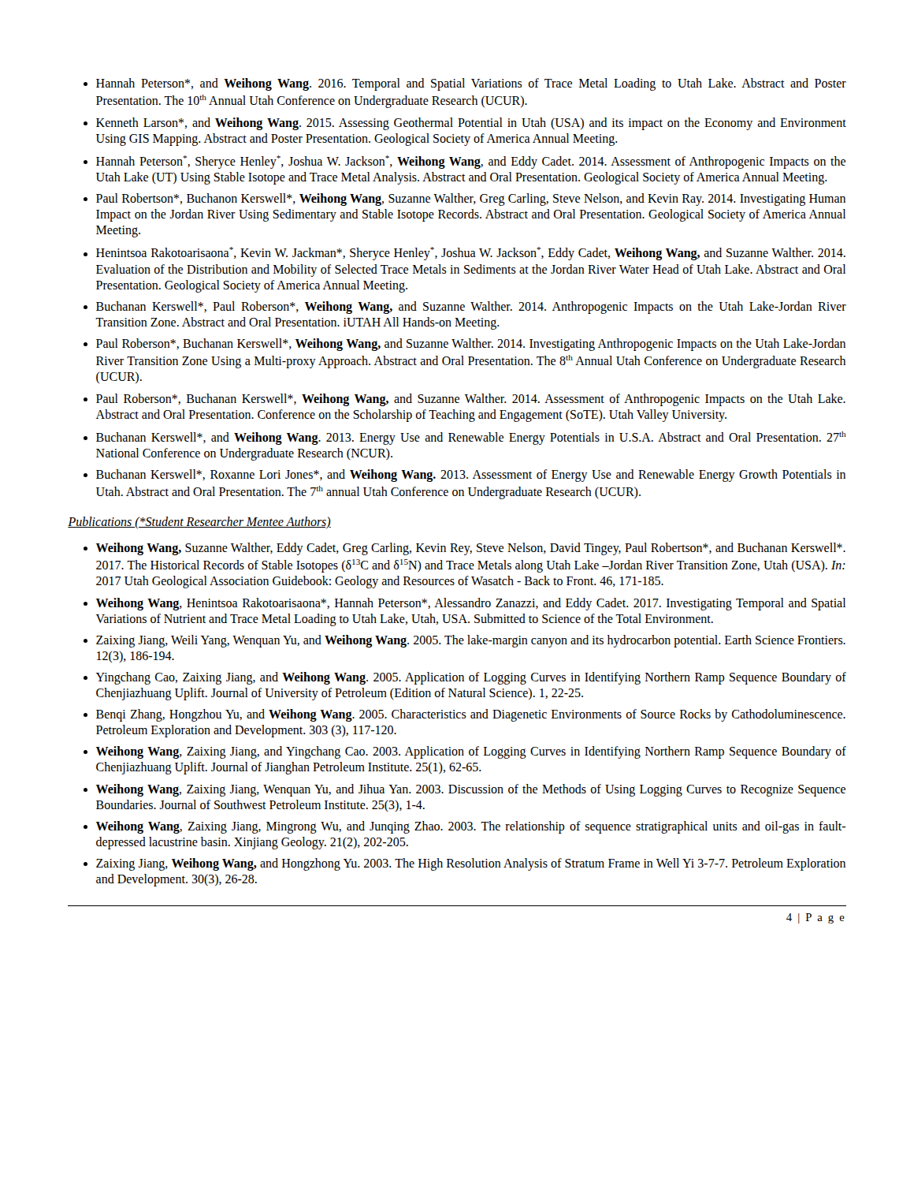Hannah Peterson*, and Weihong Wang. 2016. Temporal and Spatial Variations of Trace Metal Loading to Utah Lake. Abstract and Poster Presentation. The 10th Annual Utah Conference on Undergraduate Research (UCUR).
Kenneth Larson*, and Weihong Wang. 2015. Assessing Geothermal Potential in Utah (USA) and its impact on the Economy and Environment Using GIS Mapping. Abstract and Poster Presentation. Geological Society of America Annual Meeting.
Hannah Peterson*, Sheryce Henley*, Joshua W. Jackson*, Weihong Wang, and Eddy Cadet. 2014. Assessment of Anthropogenic Impacts on the Utah Lake (UT) Using Stable Isotope and Trace Metal Analysis. Abstract and Oral Presentation. Geological Society of America Annual Meeting.
Paul Robertson*, Buchanon Kerswell*, Weihong Wang, Suzanne Walther, Greg Carling, Steve Nelson, and Kevin Ray. 2014. Investigating Human Impact on the Jordan River Using Sedimentary and Stable Isotope Records. Abstract and Oral Presentation. Geological Society of America Annual Meeting.
Henintsoa Rakotoarisaona*, Kevin W. Jackman*, Sheryce Henley*, Joshua W. Jackson*, Eddy Cadet, Weihong Wang, and Suzanne Walther. 2014. Evaluation of the Distribution and Mobility of Selected Trace Metals in Sediments at the Jordan River Water Head of Utah Lake. Abstract and Oral Presentation. Geological Society of America Annual Meeting.
Buchanan Kerswell*, Paul Roberson*, Weihong Wang, and Suzanne Walther. 2014. Anthropogenic Impacts on the Utah Lake-Jordan River Transition Zone. Abstract and Oral Presentation. iUTAH All Hands-on Meeting.
Paul Roberson*, Buchanan Kerswell*, Weihong Wang, and Suzanne Walther. 2014. Investigating Anthropogenic Impacts on the Utah Lake-Jordan River Transition Zone Using a Multi-proxy Approach. Abstract and Oral Presentation. The 8th Annual Utah Conference on Undergraduate Research (UCUR).
Paul Roberson*, Buchanan Kerswell*, Weihong Wang, and Suzanne Walther. 2014. Assessment of Anthropogenic Impacts on the Utah Lake. Abstract and Oral Presentation. Conference on the Scholarship of Teaching and Engagement (SoTE). Utah Valley University.
Buchanan Kerswell*, and Weihong Wang. 2013. Energy Use and Renewable Energy Potentials in U.S.A. Abstract and Oral Presentation. 27th National Conference on Undergraduate Research (NCUR).
Buchanan Kerswell*, Roxanne Lori Jones*, and Weihong Wang. 2013. Assessment of Energy Use and Renewable Energy Growth Potentials in Utah. Abstract and Oral Presentation. The 7th annual Utah Conference on Undergraduate Research (UCUR).
Publications (*Student Researcher Mentee Authors)
Weihong Wang, Suzanne Walther, Eddy Cadet, Greg Carling, Kevin Rey, Steve Nelson, David Tingey, Paul Robertson*, and Buchanan Kerswell*. 2017. The Historical Records of Stable Isotopes (δ13C and δ15N) and Trace Metals along Utah Lake –Jordan River Transition Zone, Utah (USA). In: 2017 Utah Geological Association Guidebook: Geology and Resources of Wasatch - Back to Front. 46, 171-185.
Weihong Wang, Henintsoa Rakotoarisaona*, Hannah Peterson*, Alessandro Zanazzi, and Eddy Cadet. 2017. Investigating Temporal and Spatial Variations of Nutrient and Trace Metal Loading to Utah Lake, Utah, USA. Submitted to Science of the Total Environment.
Zaixing Jiang, Weili Yang, Wenquan Yu, and Weihong Wang. 2005. The lake-margin canyon and its hydrocarbon potential. Earth Science Frontiers. 12(3), 186-194.
Yingchang Cao, Zaixing Jiang, and Weihong Wang. 2005. Application of Logging Curves in Identifying Northern Ramp Sequence Boundary of Chenjiazhuang Uplift. Journal of University of Petroleum (Edition of Natural Science). 1, 22-25.
Benqi Zhang, Hongzhou Yu, and Weihong Wang. 2005. Characteristics and Diagenetic Environments of Source Rocks by Cathodoluminescence. Petroleum Exploration and Development. 303 (3), 117-120.
Weihong Wang, Zaixing Jiang, and Yingchang Cao. 2003. Application of Logging Curves in Identifying Northern Ramp Sequence Boundary of Chenjiazhuang Uplift. Journal of Jianghan Petroleum Institute. 25(1), 62-65.
Weihong Wang, Zaixing Jiang, Wenquan Yu, and Jihua Yan. 2003. Discussion of the Methods of Using Logging Curves to Recognize Sequence Boundaries. Journal of Southwest Petroleum Institute. 25(3), 1-4.
Weihong Wang, Zaixing Jiang, Mingrong Wu, and Junqing Zhao. 2003. The relationship of sequence stratigraphical units and oil-gas in fault-depressed lacustrine basin. Xinjiang Geology. 21(2), 202-205.
Zaixing Jiang, Weihong Wang, and Hongzhong Yu. 2003. The High Resolution Analysis of Stratum Frame in Well Yi 3-7-7. Petroleum Exploration and Development. 30(3), 26-28.
4 | P a g e